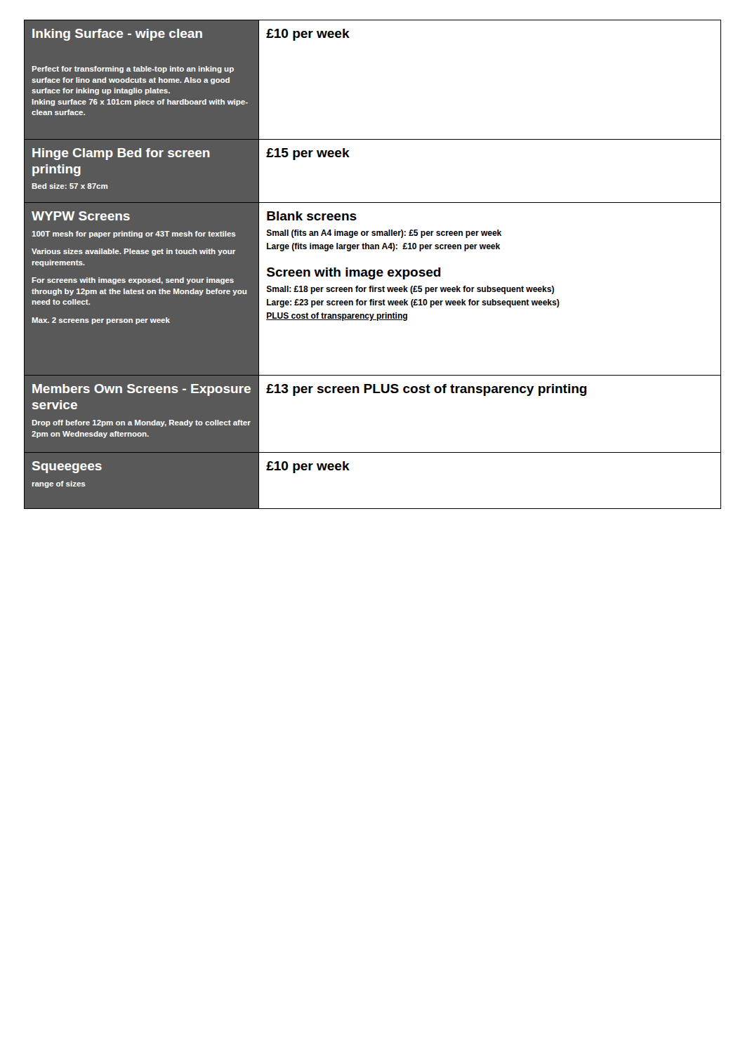| Inking Surface - wipe clean Perfect for transforming a table-top into an inking up surface for lino and woodcuts at home. Also a good surface for inking up intaglio plates. Inking surface 76 x 101cm piece of hardboard with wipe-clean surface. | £10 per week |
| Hinge Clamp Bed for screen printing Bed size: 57 x 87cm | £15 per week |
| WYPW Screens 100T mesh for paper printing or 43T mesh for textiles Various sizes available. Please get in touch with your requirements. For screens with images exposed, send your images through by 12pm at the latest on the Monday before you need to collect. Max. 2 screens per person per week | Blank screens Small (fits an A4 image or smaller): £5 per screen per week Large (fits image larger than A4): £10 per screen per week Screen with image exposed Small: £18 per screen for first week (£5 per week for subsequent weeks) Large: £23 per screen for first week (£10 per week for subsequent weeks) PLUS cost of transparency printing |
| Members Own Screens - Exposure service Drop off before 12pm on a Monday, Ready to collect after 2pm on Wednesday afternoon. | £13 per screen PLUS cost of transparency printing |
| Squeegees range of sizes | £10 per week |